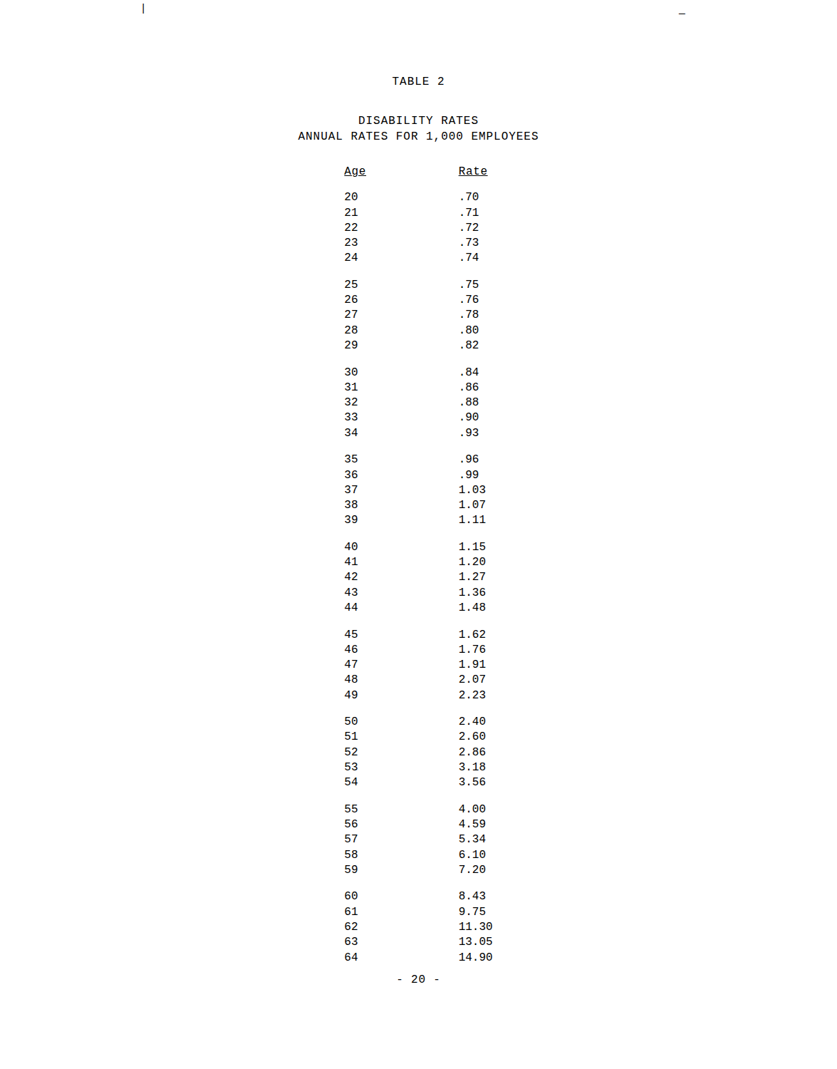|
—
TABLE 2
DISABILITY RATES
ANNUAL RATES FOR 1,000 EMPLOYEES
| Age | Rate |
| --- | --- |
| 20 | .70 |
| 21 | .71 |
| 22 | .72 |
| 23 | .73 |
| 24 | .74 |
| 25 | .75 |
| 26 | .76 |
| 27 | .78 |
| 28 | .80 |
| 29 | .82 |
| 30 | .84 |
| 31 | .86 |
| 32 | .88 |
| 33 | .90 |
| 34 | .93 |
| 35 | .96 |
| 36 | .99 |
| 37 | 1.03 |
| 38 | 1.07 |
| 39 | 1.11 |
| 40 | 1.15 |
| 41 | 1.20 |
| 42 | 1.27 |
| 43 | 1.36 |
| 44 | 1.48 |
| 45 | 1.62 |
| 46 | 1.76 |
| 47 | 1.91 |
| 48 | 2.07 |
| 49 | 2.23 |
| 50 | 2.40 |
| 51 | 2.60 |
| 52 | 2.86 |
| 53 | 3.18 |
| 54 | 3.56 |
| 55 | 4.00 |
| 56 | 4.59 |
| 57 | 5.34 |
| 58 | 6.10 |
| 59 | 7.20 |
| 60 | 8.43 |
| 61 | 9.75 |
| 62 | 11.30 |
| 63 | 13.05 |
| 64 | 14.90 |
- 20 -